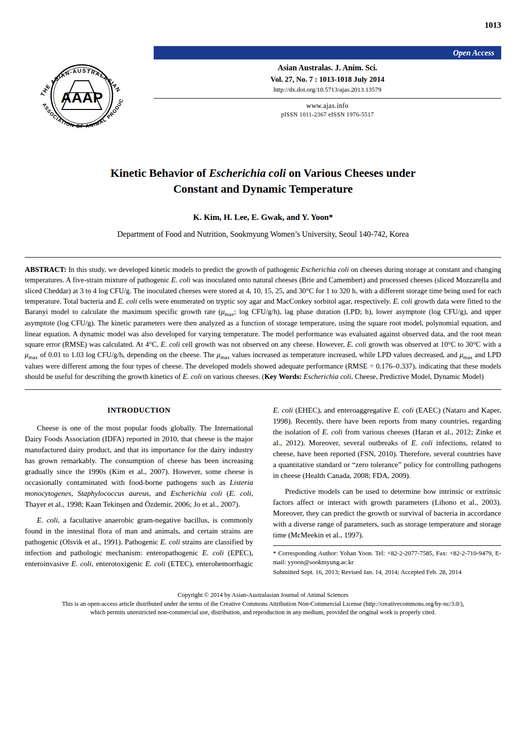1013
THE ASIAN-AUSTRALASIAN ASSOCIATION OF ANIMAL PRODUCTION SOCIETIES AAAP
Open Access
Asian Australas. J. Anim. Sci.
Vol. 27, No. 7 : 1013-1018 July 2014
http://dx.doi.org/10.5713/ajas.2013.13579
www.ajas.info
pISSN 1011-2367 eISSN 1976-5517
Kinetic Behavior of Escherichia coli on Various Cheeses under
Constant and Dynamic Temperature
K. Kim, H. Lee, E. Gwak, and Y. Yoon*
Department of Food and Nutrition, Sookmyung Women’s University, Seoul 140-742, Korea
ABSTRACT: In this study, we developed kinetic models to predict the growth of pathogenic Escherichia coli on cheeses during storage at constant and changing temperatures. A five-strain mixture of pathogenic E. coli was inoculated onto natural cheeses (Brie and Camembert) and processed cheeses (sliced Mozzarella and sliced Cheddar) at 3 to 4 log CFU/g. The inoculated cheeses were stored at 4, 10, 15, 25, and 30°C for 1 to 320 h, with a different storage time being used for each temperature. Total bacteria and E. coli cells were enumerated on tryptic soy agar and MacConkey sorbitol agar, respectively. E. coli growth data were fitted to the Baranyi model to calculate the maximum specific growth rate (μmax; log CFU/g/h), lag phase duration (LPD; h), lower asymptote (log CFU/g), and upper asymptote (log CFU/g). The kinetic parameters were then analyzed as a function of storage temperature, using the square root model, polynomial equation, and linear equation. A dynamic model was also developed for varying temperature. The model performance was evaluated against observed data, and the root mean square error (RMSE) was calculated. At 4°C, E. coli cell growth was not observed on any cheese. However, E. coli growth was observed at 10°C to 30°C with a μmax of 0.01 to 1.03 log CFU/g/h, depending on the cheese. The μmax values increased as temperature increased, while LPD values decreased, and μmax and LPD values were different among the four types of cheese. The developed models showed adequate performance (RMSE = 0.176–0.337), indicating that these models should be useful for describing the growth kinetics of E. coli on various cheeses. (Key Words: Escherichia coli, Cheese, Predictive Model, Dynamic Model)
INTRODUCTION
Cheese is one of the most popular foods globally. The International Dairy Foods Association (IDFA) reported in 2010, that cheese is the major manufactured dairy product, and that its importance for the dairy industry has grown remarkably. The consumption of cheese has been increasing gradually since the 1990s (Kim et al., 2007). However, some cheese is occasionally contaminated with food-borne pathogens such as Listeria monocytogenes, Staphylococcus aureus, and Escherichia coli (E. coli, Thayer et al., 1998; Kaan Tekinşen and Özdemir, 2006; Jo et al., 2007).
E. coli, a facultative anaerobic gram-negative bacillus, is commonly found in the intestinal flora of man and animals, and certain strains are pathogenic (Olsvik et al., 1991). Pathogenic E. coli strains are classified by infection and pathologic mechanism: enteropathogenic E. coli (EPEC), enteroinvasive E. coli, enterotoxigenic E. coli (ETEC), enterohemorrhagic E. coli (EHEC), and enteroaggregative E. coli (EAEC) (Nataro and Kaper, 1998). Recently, there have been reports from many countries, regarding the isolation of E. coli from various cheeses (Haran et al., 2012; Zinke et al., 2012). Moreover, several outbreaks of E. coli infections, related to cheese, have been reported (FSN, 2010). Therefore, several countries have a quantitative standard or “zero tolerance” policy for controlling pathogens in cheese (Health Canada, 2008; FDA, 2009).
Predictive models can be used to determine how intrinsic or extrinsic factors affect or interact with growth parameters (Lihono et al., 2003). Moreover, they can predict the growth or survival of bacteria in accordance with a diverse range of parameters, such as storage temperature and storage time (McMeekin et al., 1997).
* Corresponding Author: Yohan Yoon. Tel: +82-2-2077-7585, Fax: +82-2-710-9479, E-mail: yyoon@sookmyung.ac.kr
Submitted Sept. 16, 2013; Revised Jan. 14, 2014; Accepted Feb. 28, 2014
Copyright © 2014 by Asian-Australasian Journal of Animal Sciences
This is an open-access article distributed under the terms of the Creative Commons Attribution Non-Commercial License (http://creativecommons.org/by-nc/3.0/),
which permits unrestricted non-commercial use, distribution, and reproduction in any medium, provided the original work is properly cited.